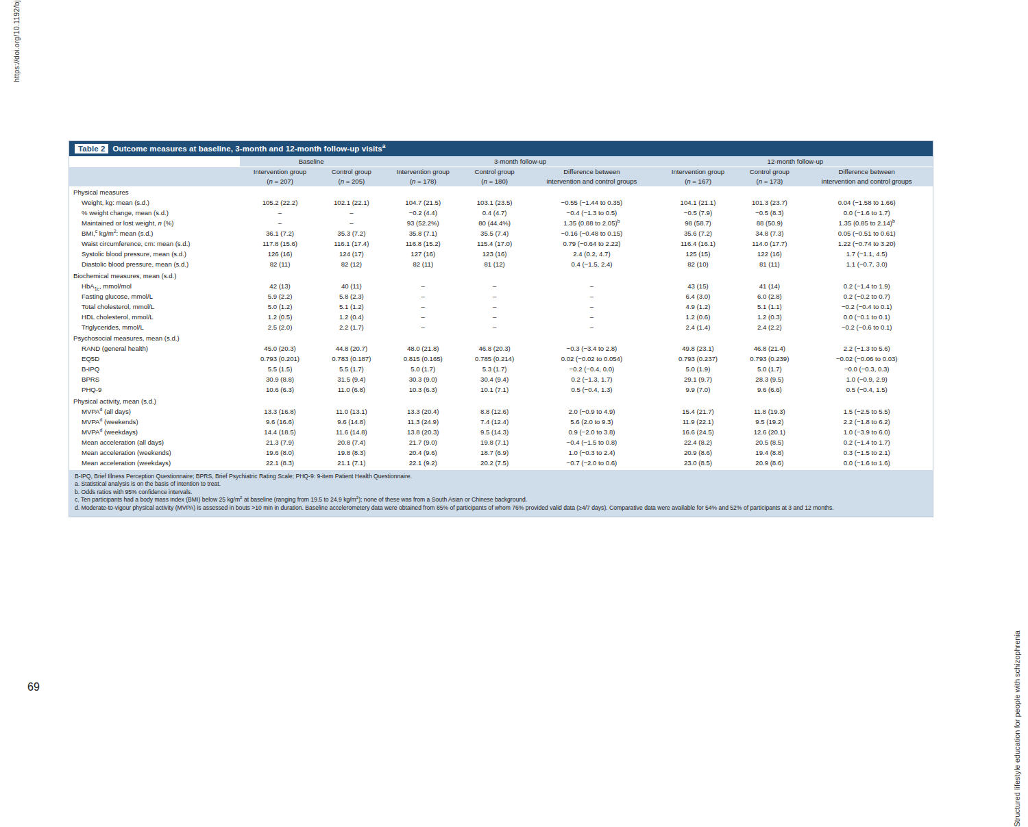https://doi.org/10.1192/bjp.2018.167 Published online by Cambridge University Press
Structured lifestyle education for people with schizophrenia
69
Table 2 Outcome measures at baseline, 3-month and 12-month follow-up visitsa
| | Baseline | 3-month follow-up | 12-month follow-up |
| --- | --- | --- | --- |
| | Intervention group | Control group | Intervention group | Control group | Difference between | Intervention group | Control group | Difference between |
| | ( n = 207) | ( n = 205) | ( n = 178) | ( n = 180) | intervention and control groups | ( n = 167) | ( n = 173) | intervention and control groups |
| Physical measures | | | | | | | | |
| Weight, kg: mean (s.d.) | 105.2 (22.2) | 102.1 (22.1) | 104.7 (21.5) | 103.1 (23.5) | −0.55 (−1.44 to 0.35) | 104.1 (21.1) | 101.3 (23.7) | 0.04 (−1.58 to 1.66) |
| % weight change, mean (s.d.) | – | – | −0.2 (4.4) | 0.4 (4.7) | −0.4 (−1.3 to 0.5) | −0.5 (7.9) | −0.5 (8.3) | 0.0 (−1.6 to 1.7) |
| Maintained or lost weight, n (%) | – | – | 93 (52.2%) | 80 (44.4%) | 1.35 (0.88 to 2.05) b | 98 (58.7) | 88 (50.9) | 1.35 (0.85 to 2.14) b |
| BMI, c kg/m 2 : mean (s.d.) | 36.1 (7.2) | 35.3 (7.2) | 35.8 (7.1) | 35.5 (7.4) | −0.16 (−0.48 to 0.15) | 35.6 (7.2) | 34.8 (7.3) | 0.05 (−0.51 to 0.61) |
| Waist circumference, cm: mean (s.d.) | 117.8 (15.6) | 116.1 (17.4) | 116.8 (15.2) | 115.4 (17.0) | 0.79 (−0.64 to 2.22) | 116.4 (16.1) | 114.0 (17.7) | 1.22 (−0.74 to 3.20) |
| Systolic blood pressure, mean (s.d.) | 126 (16) | 124 (17) | 127 (16) | 123 (16) | 2.4 (0.2, 4.7) | 125 (15) | 122 (16) | 1.7 (−1.1, 4.5) |
| Diastolic blood pressure, mean (s.d.) | 82 (11) | 82 (12) | 82 (11) | 81 (12) | 0.4 (−1.5, 2.4) | 82 (10) | 81 (11) | 1.1 (−0.7, 3.0) |
| Biochemical measures, mean (s.d.) | | | | | | | | |
| HbA 1c , mmol/mol | 42 (13) | 40 (11) | – | – | – | 43 (15) | 41 (14) | 0.2 (−1.4 to 1.9) |
| Fasting glucose, mmol/L | 5.9 (2.2) | 5.8 (2.3) | – | – | – | 6.4 (3.0) | 6.0 (2.8) | 0.2 (−0.2 to 0.7) |
| Total cholesterol, mmol/L | 5.0 (1.2) | 5.1 (1.2) | – | – | – | 4.9 (1.2) | 5.1 (1.1) | −0.2 (−0.4 to 0.1) |
| HDL cholesterol, mmol/L | 1.2 (0.5) | 1.2 (0.4) | – | – | – | 1.2 (0.6) | 1.2 (0.3) | 0.0 (−0.1 to 0.1) |
| Triglycerides, mmol/L | 2.5 (2.0) | 2.2 (1.7) | – | – | – | 2.4 (1.4) | 2.4 (2.2) | −0.2 (−0.6 to 0.1) |
| Psychosocial measures, mean (s.d.) | | | | | | | | |
| RAND (general health) | 45.0 (20.3) | 44.8 (20.7) | 48.0 (21.8) | 46.8 (20.3) | −0.3 (−3.4 to 2.8) | 49.8 (23.1) | 46.8 (21.4) | 2.2 (−1.3 to 5.6) |
| EQ5D | 0.793 (0.201) | 0.783 (0.187) | 0.815 (0.165) | 0.785 (0.214) | 0.02 (−0.02 to 0.054) | 0.793 (0.237) | 0.793 (0.239) | −0.02 (−0.06 to 0.03) |
| B-IPQ | 5.5 (1.5) | 5.5 (1.7) | 5.0 (1.7) | 5.3 (1.7) | −0.2 (−0.4, 0.0) | 5.0 (1.9) | 5.0 (1.7) | −0.0 (−0.3, 0.3) |
| BPRS | 30.9 (8.8) | 31.5 (9.4) | 30.3 (9.0) | 30.4 (9.4) | 0.2 (−1.3, 1.7) | 29.1 (9.7) | 28.3 (9.5) | 1.0 (−0.9, 2.9) |
| PHQ-9 | 10.6 (6.3) | 11.0 (6.8) | 10.3 (6.3) | 10.1 (7.1) | 0.5 (−0.4, 1.3) | 9.9 (7.0) | 9.6 (6.6) | 0.5 (−0.4, 1.5) |
| Physical activity, mean (s.d.) | | | | | | | | |
| MVPA d (all days) | 13.3 (16.8) | 11.0 (13.1) | 13.3 (20.4) | 8.8 (12.6) | 2.0 (−0.9 to 4.9) | 15.4 (21.7) | 11.8 (19.3) | 1.5 (−2.5 to 5.5) |
| MVPA d (weekends) | 9.6 (16.6) | 9.6 (14.8) | 11.3 (24.9) | 7.4 (12.4) | 5.6 (2.0 to 9.3) | 11.9 (22.1) | 9.5 (19.2) | 2.2 (−1.8 to 6.2) |
| MVPA d (weekdays) | 14.4 (18.5) | 11.6 (14.8) | 13.8 (20.3) | 9.5 (14.3) | 0.9 (−2.0 to 3.8) | 16.6 (24.5) | 12.6 (20.1) | 1.0 (−3.9 to 6.0) |
| Mean acceleration (all days) | 21.3 (7.9) | 20.8 (7.4) | 21.7 (9.0) | 19.8 (7.1) | −0.4 (−1.5 to 0.8) | 22.4 (8.2) | 20.5 (8.5) | 0.2 (−1.4 to 1.7) |
| Mean acceleration (weekends) | 19.6 (8.0) | 19.8 (8.3) | 20.4 (9.6) | 18.7 (6.9) | 1.0 (−0.3 to 2.4) | 20.9 (8.6) | 19.4 (8.8) | 0.3 (−1.5 to 2.1) |
| Mean acceleration (weekdays) | 22.1 (8.3) | 21.1 (7.1) | 22.1 (9.2) | 20.2 (7.5) | −0.7 (−2.0 to 0.6) | 23.0 (8.5) | 20.9 (8.6) | 0.0 (−1.6 to 1.6) |
B-IPQ, Brief Illness Perception Questionnaire; BPRS, Brief Psychiatric Rating Scale; PHQ-9: 9-item Patient Health Questionnaire.
a. Statistical analysis is on the basis of intention to treat.
b. Odds ratios with 95% confidence intervals.
c. Ten participants had a body mass index (BMI) below 25 kg/m2 at baseline (ranging from 19.5 to 24.9 kg/m2); none of these was from a South Asian or Chinese background.
d. Moderate-to-vigour physical activity (MVPA) is assessed in bouts >10 min in duration. Baseline accelerometery data were obtained from 85% of participants of whom 76% provided valid data (≥4/7 days). Comparative data were available for 54% and 52% of participants at 3 and 12 months.